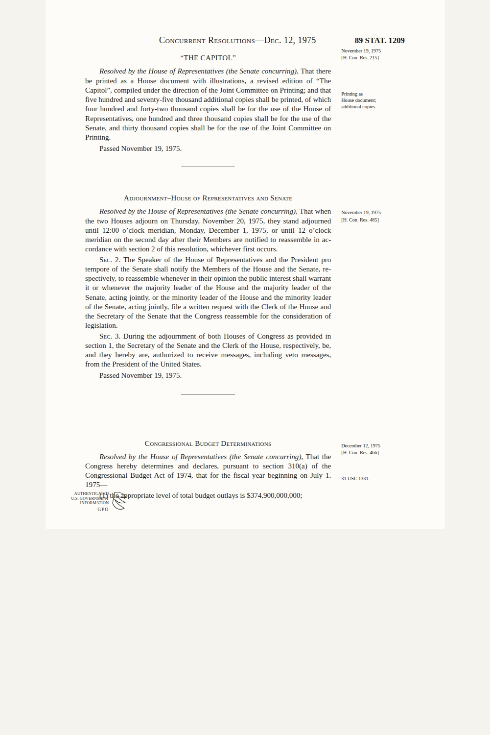Concurrent Resolutions—Dec. 12, 1975
89 STAT. 1209
“The Capitol”
Resolved by the House of Representatives (the Senate concurring), That there be printed as a House document with illustrations, a revised edition of “The Capitol”, compiled under the direction of the Joint Committee on Printing; and that five hundred and seventy-five thousand additional copies shall be printed, of which four hundred and forty-two thousand copies shall be for the use of the House of Representatives, one hundred and three thousand copies shall be for the use of the Senate, and thirty thousand copies shall be for the use of the Joint Committee on Printing.
Passed November 19, 1975.
Adjournment–House of Representatives and Senate
Resolved by the House of Representatives (the Senate concurring), That when the two Houses adjourn on Thursday, November 20, 1975, they stand adjourned until 12:00 o’clock meridian, Monday, December 1, 1975, or until 12 o’clock meridian on the second day after their Members are notified to reassemble in accordance with section 2 of this resolution, whichever first occurs.
Sec. 2. The Speaker of the House of Representatives and the President pro tempore of the Senate shall notify the Members of the House and the Senate, respectively, to reassemble whenever in their opinion the public interest shall warrant it or whenever the majority leader of the House and the majority leader of the Senate, acting jointly, or the minority leader of the House and the minority leader of the Senate, acting jointly, file a written request with the Clerk of the House and the Secretary of the Senate that the Congress reassemble for the consideration of legislation.
Sec. 3. During the adjournment of both Houses of Congress as provided in section 1, the Secretary of the Senate and the Clerk of the House, respectively, be, and they hereby are, authorized to receive messages, including veto messages, from the President of the United States.
Passed November 19, 1975.
Congressional Budget Determinations
Resolved by the House of Representatives (the Senate concurring), That the Congress hereby determines and declares, pursuant to section 310(a) of the Congressional Budget Act of 1974, that for the fiscal year beginning on July 1. 1975—
(1) the appropriate level of total budget outlays is $374,900,000,000;
November 19, 1975
[H. Con. Res. 215]
Printing as
House document;
additional copies.
November 19, 1975
[H. Con. Res. 485]
December 12, 1975
[H. Con. Res. 466]
31 USC 1331.
AUTHENTICATED
U.S. GOVERNMENT
INFORMATION
GPO